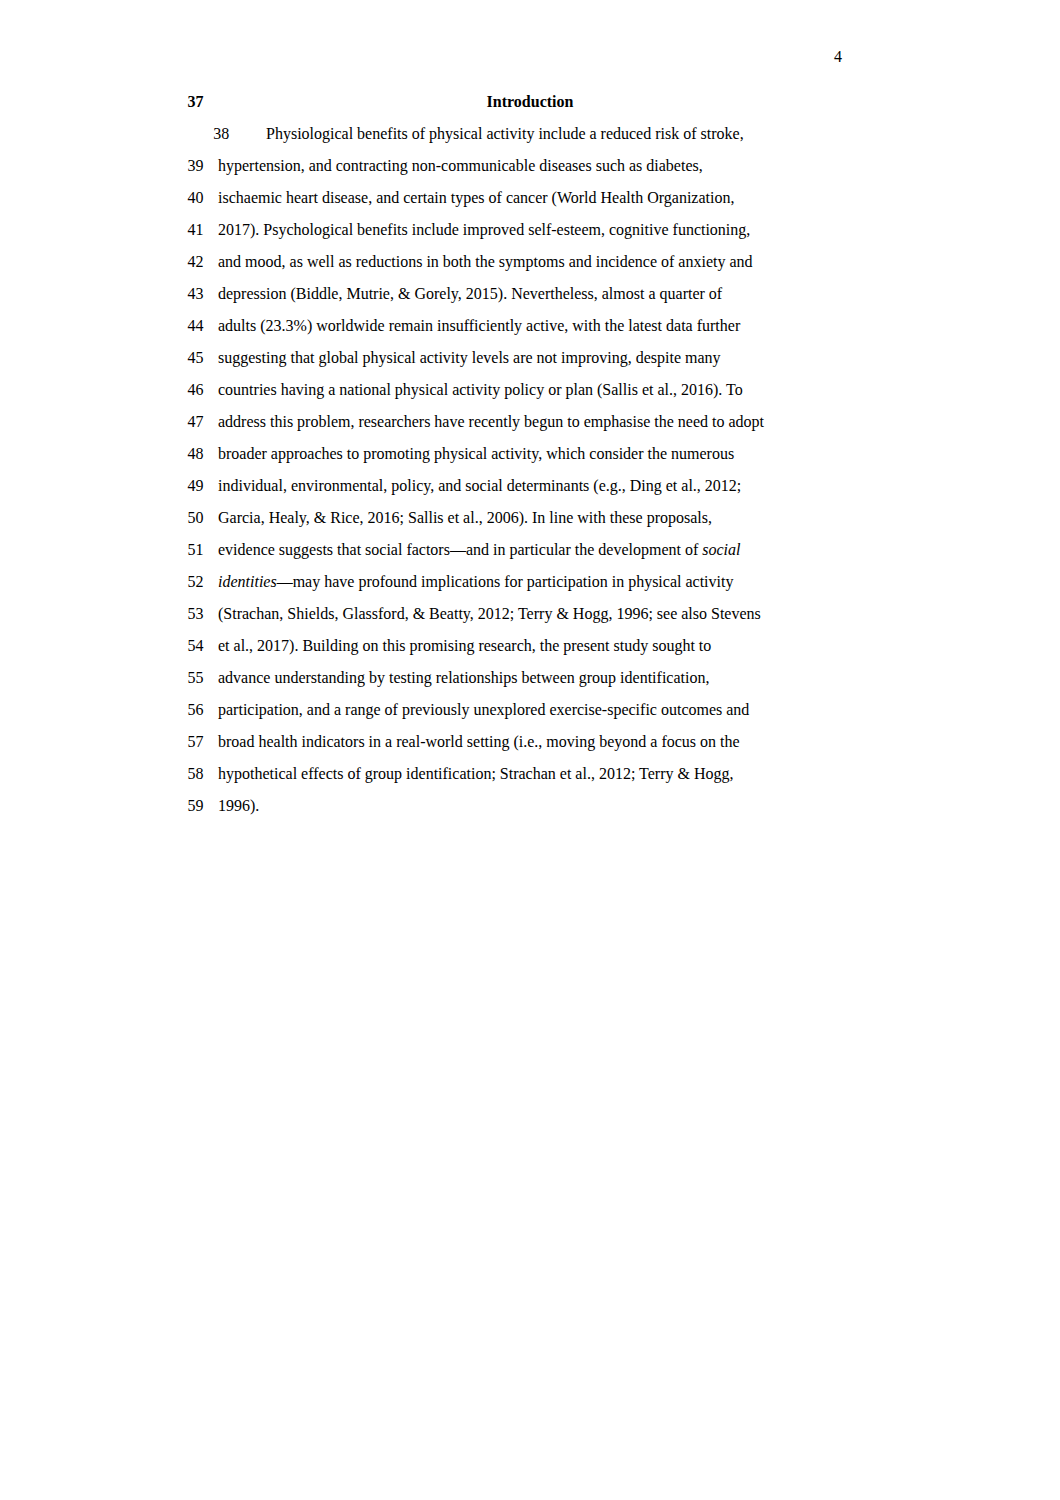4
Introduction
Physiological benefits of physical activity include a reduced risk of stroke,
hypertension, and contracting non-communicable diseases such as diabetes,
ischaemic heart disease, and certain types of cancer (World Health Organization,
2017). Psychological benefits include improved self-esteem, cognitive functioning,
and mood, as well as reductions in both the symptoms and incidence of anxiety and
depression (Biddle, Mutrie, & Gorely, 2015). Nevertheless, almost a quarter of
adults (23.3%) worldwide remain insufficiently active, with the latest data further
suggesting that global physical activity levels are not improving, despite many
countries having a national physical activity policy or plan (Sallis et al., 2016). To
address this problem, researchers have recently begun to emphasise the need to adopt
broader approaches to promoting physical activity, which consider the numerous
individual, environmental, policy, and social determinants (e.g., Ding et al., 2012;
Garcia, Healy, & Rice, 2016; Sallis et al., 2006). In line with these proposals,
evidence suggests that social factors—and in particular the development of social
identities—may have profound implications for participation in physical activity
(Strachan, Shields, Glassford, & Beatty, 2012; Terry & Hogg, 1996; see also Stevens
et al., 2017). Building on this promising research, the present study sought to
advance understanding by testing relationships between group identification,
participation, and a range of previously unexplored exercise-specific outcomes and
broad health indicators in a real-world setting (i.e., moving beyond a focus on the
hypothetical effects of group identification; Strachan et al., 2012; Terry & Hogg,
1996).